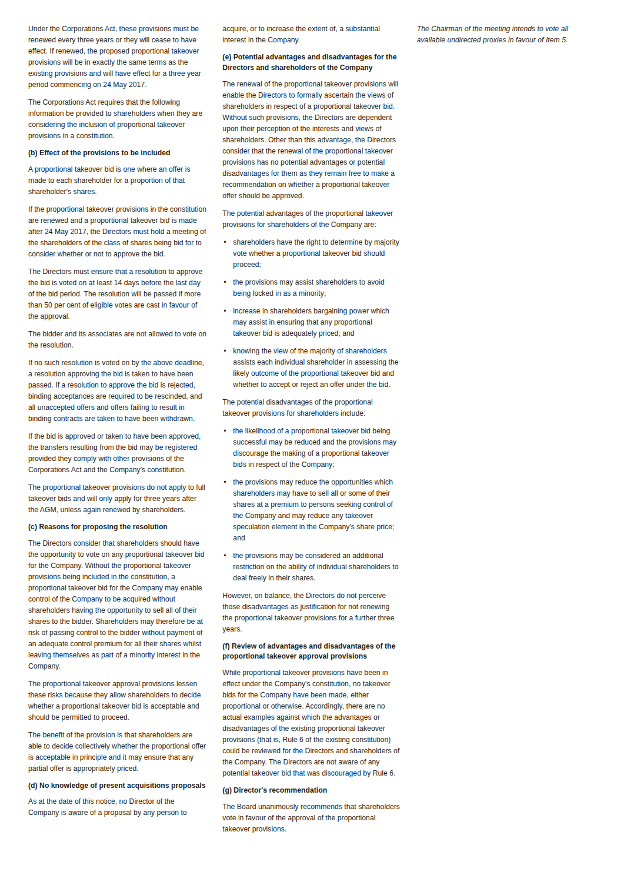Under the Corporations Act, these provisions must be renewed every three years or they will cease to have effect. If renewed, the proposed proportional takeover provisions will be in exactly the same terms as the existing provisions and will have effect for a three year period commencing on 24 May 2017.
The Corporations Act requires that the following information be provided to shareholders when they are considering the inclusion of proportional takeover provisions in a constitution.
(b) Effect of the provisions to be included
A proportional takeover bid is one where an offer is made to each shareholder for a proportion of that shareholder's shares.
If the proportional takeover provisions in the constitution are renewed and a proportional takeover bid is made after 24 May 2017, the Directors must hold a meeting of the shareholders of the class of shares being bid for to consider whether or not to approve the bid.
The Directors must ensure that a resolution to approve the bid is voted on at least 14 days before the last day of the bid period. The resolution will be passed if more than 50 per cent of eligible votes are cast in favour of the approval.
The bidder and its associates are not allowed to vote on the resolution.
If no such resolution is voted on by the above deadline, a resolution approving the bid is taken to have been passed. If a resolution to approve the bid is rejected, binding acceptances are required to be rescinded, and all unaccepted offers and offers failing to result in binding contracts are taken to have been withdrawn.
If the bid is approved or taken to have been approved, the transfers resulting from the bid may be registered provided they comply with other provisions of the Corporations Act and the Company's constitution.
The proportional takeover provisions do not apply to full takeover bids and will only apply for three years after the AGM, unless again renewed by shareholders.
(c) Reasons for proposing the resolution
The Directors consider that shareholders should have the opportunity to vote on any proportional takeover bid for the Company. Without the proportional takeover provisions being included in the constitution, a proportional takeover bid for the Company may enable control of the Company to be acquired without shareholders having the opportunity to sell all of their shares to the bidder. Shareholders may therefore be at risk of passing control to the bidder without payment of an adequate control premium for all their shares whilst leaving themselves as part of a minority interest in the Company.
The proportional takeover approval provisions lessen these risks because they allow shareholders to decide whether a proportional takeover bid is acceptable and should be permitted to proceed.
The benefit of the provision is that shareholders are able to decide collectively whether the proportional offer is acceptable in principle and it may ensure that any partial offer is appropriately priced.
(d) No knowledge of present acquisitions proposals
As at the date of this notice, no Director of the Company is aware of a proposal by any person to acquire, or to increase the extent of, a substantial interest in the Company.
(e) Potential advantages and disadvantages for the Directors and shareholders of the Company
The renewal of the proportional takeover provisions will enable the Directors to formally ascertain the views of shareholders in respect of a proportional takeover bid. Without such provisions, the Directors are dependent upon their perception of the interests and views of shareholders. Other than this advantage, the Directors consider that the renewal of the proportional takeover provisions has no potential advantages or potential disadvantages for them as they remain free to make a recommendation on whether a proportional takeover offer should be approved.
The potential advantages of the proportional takeover provisions for shareholders of the Company are:
shareholders have the right to determine by majority vote whether a proportional takeover bid should proceed;
the provisions may assist shareholders to avoid being locked in as a minority;
increase in shareholders bargaining power which may assist in ensuring that any proportional takeover bid is adequately priced; and
knowing the view of the majority of shareholders assists each individual shareholder in assessing the likely outcome of the proportional takeover bid and whether to accept or reject an offer under the bid.
The potential disadvantages of the proportional takeover provisions for shareholders include:
the likelihood of a proportional takeover bid being successful may be reduced and the provisions may discourage the making of a proportional takeover bids in respect of the Company;
the provisions may reduce the opportunities which shareholders may have to sell all or some of their shares at a premium to persons seeking control of the Company and may reduce any takeover speculation element in the Company's share price; and
the provisions may be considered an additional restriction on the ability of individual shareholders to deal freely in their shares.
However, on balance, the Directors do not perceive those disadvantages as justification for not renewing the proportional takeover provisions for a further three years.
(f) Review of advantages and disadvantages of the proportional takeover approval provisions
While proportional takeover provisions have been in effect under the Company's constitution, no takeover bids for the Company have been made, either proportional or otherwise. Accordingly, there are no actual examples against which the advantages or disadvantages of the existing proportional takeover provisions (that is, Rule 6 of the existing constitution) could be reviewed for the Directors and shareholders of the Company. The Directors are not aware of any potential takeover bid that was discouraged by Rule 6.
(g) Director's recommendation
The Board unanimously recommends that shareholders vote in favour of the approval of the proportional takeover provisions.
The Chairman of the meeting intends to vote all available undirected proxies in favour of Item 5.